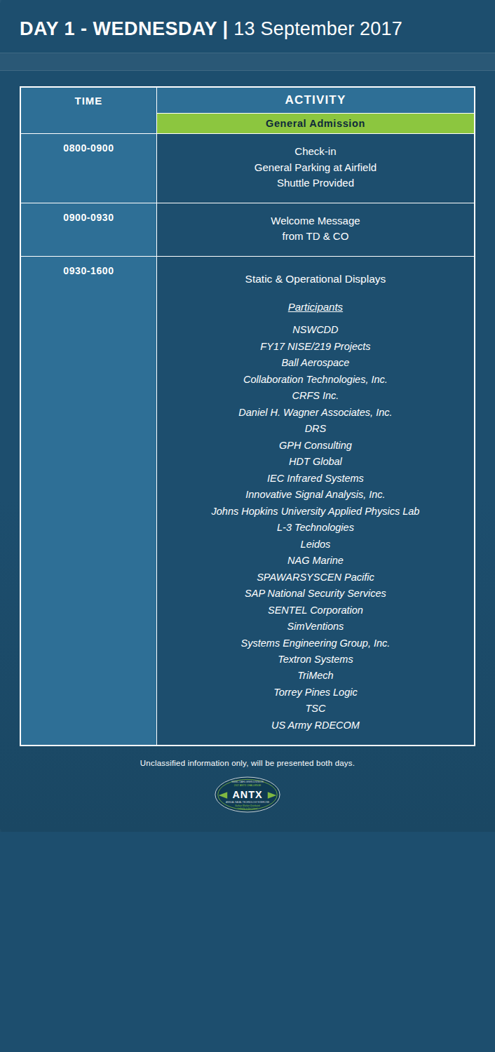DAY 1 - WEDNESDAY | 13 September 2017
| TIME | ACTIVITY |
| --- | --- |
| General Admission |
| 0800-0900 | Check-in General Parking at Airfield Shuttle Provided |
| 0900-0930 | Welcome Message from TD & CO |
| 0930-1600 | Static & Operational Displays Participants NSWCDD FY17 NISE/219 Projects Ball Aerospace Collaboration Technologies, Inc. CRFS Inc. Daniel H. Wagner Associates, Inc. DRS GPH Consulting HDT Global IEC Infrared Systems Innovative Signal Analysis, Inc. Johns Hopkins University Applied Physics Lab L-3 Technologies Leidos NAG Marine SPAWARSYSCEN Pacific SAP National Security Services SENTEL Corporation SimVentions Systems Engineering Group, Inc. Textron Systems TriMech Torrey Pines Logic TSC US Army RDECOM |
Unclassified information only, will be presented both days.
ANTX — Annual Naval Technology Exercise NSWC DAHLGREN DIVISION 2017 ANTX CHALLENGE ANTX ANNUAL NAVAL TECHNOLOGY EXERCISE Surface Warfare Distributed Lethality in the Littoral